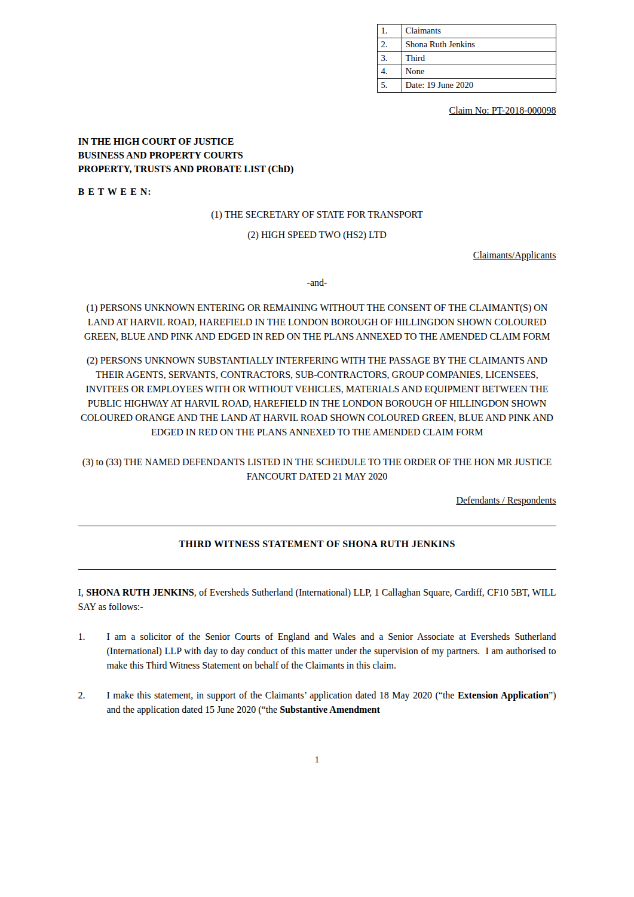| 1. | Claimants |
| 2. | Shona Ruth Jenkins |
| 3. | Third |
| 4. | None |
| 5. | Date: 19 June 2020 |
Claim No: PT-2018-000098
IN THE HIGH COURT OF JUSTICE
BUSINESS AND PROPERTY COURTS
PROPERTY, TRUSTS AND PROBATE LIST (ChD)
B E T W E E N:
(1) THE SECRETARY OF STATE FOR TRANSPORT
(2) HIGH SPEED TWO (HS2) LTD
Claimants/Applicants
-and-
(1) PERSONS UNKNOWN ENTERING OR REMAINING WITHOUT THE CONSENT OF THE CLAIMANT(S) ON LAND AT HARVIL ROAD, HAREFIELD IN THE LONDON BOROUGH OF HILLINGDON SHOWN COLOURED GREEN, BLUE AND PINK AND EDGED IN RED ON THE PLANS ANNEXED TO THE AMENDED CLAIM FORM
(2) PERSONS UNKNOWN SUBSTANTIALLY INTERFERING WITH THE PASSAGE BY THE CLAIMANTS AND THEIR AGENTS, SERVANTS, CONTRACTORS, SUB-CONTRACTORS, GROUP COMPANIES, LICENSEES, INVITEES OR EMPLOYEES WITH OR WITHOUT VEHICLES, MATERIALS AND EQUIPMENT BETWEEN THE PUBLIC HIGHWAY AT HARVIL ROAD, HAREFIELD IN THE LONDON BOROUGH OF HILLINGDON SHOWN COLOURED ORANGE AND THE LAND AT HARVIL ROAD SHOWN COLOURED GREEN, BLUE AND PINK AND EDGED IN RED ON THE PLANS ANNEXED TO THE AMENDED CLAIM FORM
(3) to (33) THE NAMED DEFENDANTS LISTED IN THE SCHEDULE TO THE ORDER OF THE HON MR JUSTICE FANCOURT DATED 21 MAY 2020
Defendants / Respondents
THIRD WITNESS STATEMENT OF SHONA RUTH JENKINS
I, SHONA RUTH JENKINS, of Eversheds Sutherland (International) LLP, 1 Callaghan Square, Cardiff, CF10 5BT, WILL SAY as follows:-
I am a solicitor of the Senior Courts of England and Wales and a Senior Associate at Eversheds Sutherland (International) LLP with day to day conduct of this matter under the supervision of my partners. I am authorised to make this Third Witness Statement on behalf of the Claimants in this claim.
I make this statement, in support of the Claimants’ application dated 18 May 2020 (“the Extension Application”) and the application dated 15 June 2020 (“the Substantive Amendment
1